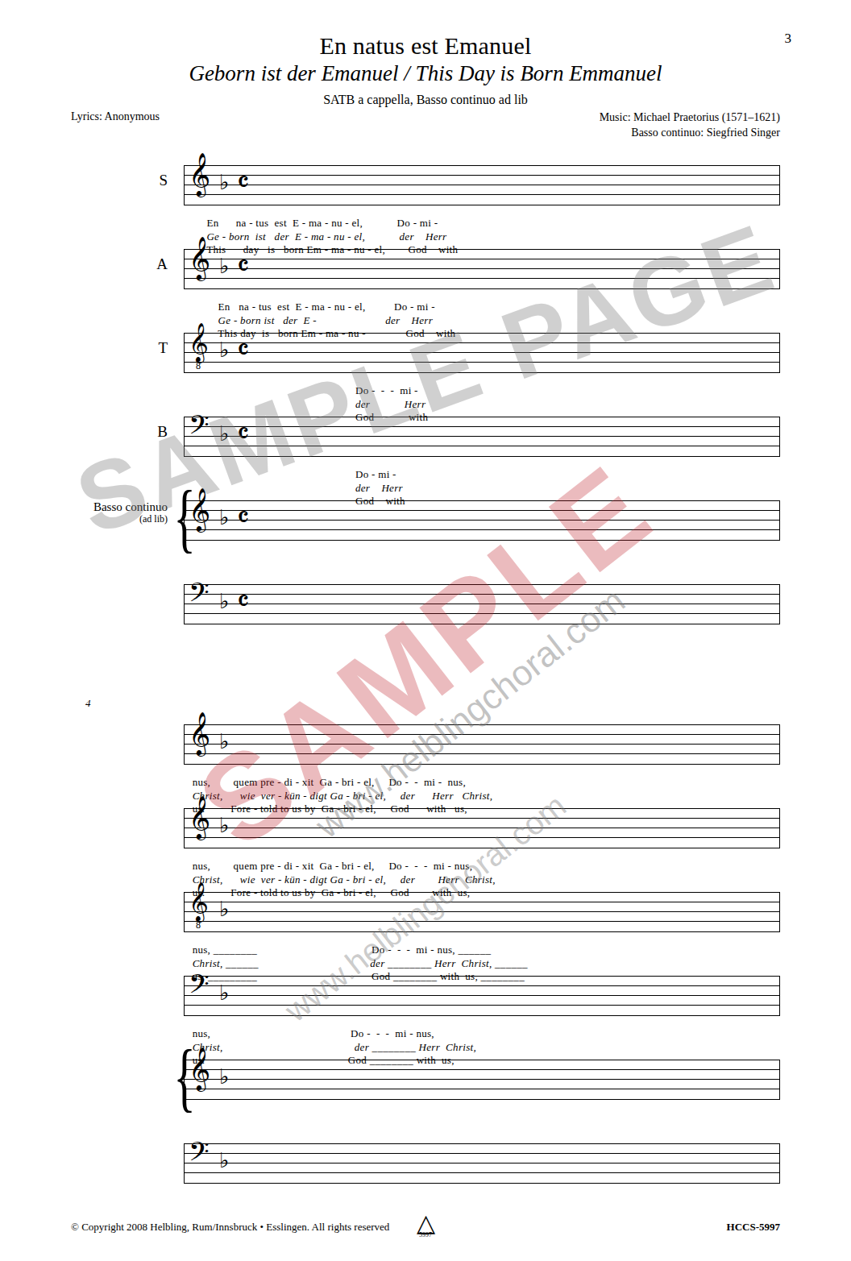3
En natus est Emanuel
Geborn ist der Emanuel / This Day is Born Emmanuel
SATB a cappella, Basso continuo ad lib
Lyrics: Anonymous
Music: Michael Praetorius (1571–1621)
Basso continuo: Siegfried Singer
S
𝄞 ♭ 𝄴
En na - tus est E - ma - nu - el, Do - mi - Ge - born ist der E - ma - nu - el, der Herr This day is born Em - ma - nu - el, God with
A
𝄞 ♭ 𝄴
En na - tus est E - ma - nu - el, Do - mi - Ge - born ist der E - der Herr This day is born Em - ma - nu - God with
T
𝄞8 ♭ 𝄴
Do - - - mi - der Herr God with
B
𝄢 ♭ 𝄴
Do - mi - der Herr God with
Basso continuo(ad lib)
{
𝄞 ♭ 𝄴
𝄢 ♭ 𝄴
4
𝄞 ♭
nus, quem pre - di - xit Ga - bri - el, Do - - mi - nus, Christ, wie ver - kün - digt Ga - bri - el, der Herr Christ, us. Fore - told to us by Ga - bri - el, God with us,
𝄞 ♭
nus, quem pre - di - xit Ga - bri - el, Do - - - mi - nus, Christ, wie ver - kün - digt Ga - bri - el, der Herr Christ, us. Fore - told to us by Ga - bri - el, God with us,
𝄞8 ♭
nus, ________ Do - - - mi - nus, ______ Christ, ______ der ________ Herr Christ, ______ us, _________ God ________ with us, ________
𝄢 ♭
nus, Do - - - mi - nus, Christ, der ________ Herr Christ, us. God ________ with us,
{
𝄞 ♭
𝄢 ♭
SAMPLE PAGE
SAMPLE
www.helblingchoral.com
www.helblingchoral.com
© Copyright 2008 Helbling, Rum/Innsbruck • Esslingen. All rights reserved
△ 5997
HCCS-5997